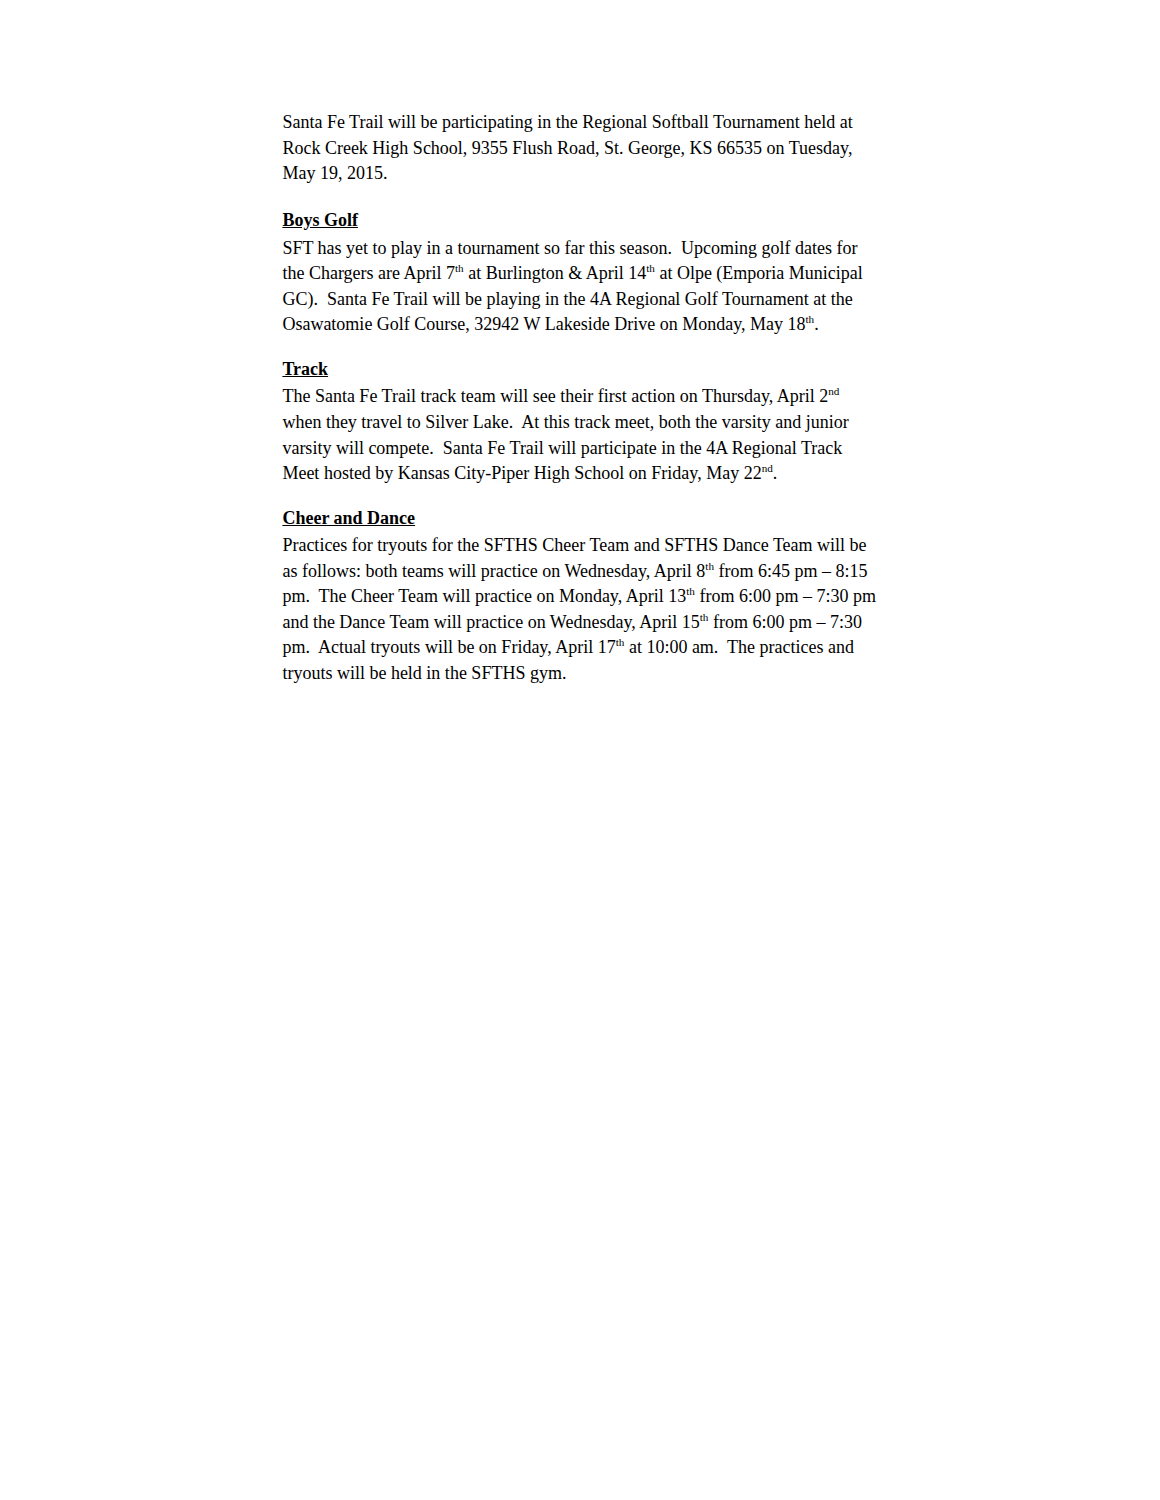Santa Fe Trail will be participating in the Regional Softball Tournament held at Rock Creek High School, 9355 Flush Road, St. George, KS 66535 on Tuesday, May 19, 2015.
Boys Golf
SFT has yet to play in a tournament so far this season. Upcoming golf dates for the Chargers are April 7th at Burlington & April 14th at Olpe (Emporia Municipal GC). Santa Fe Trail will be playing in the 4A Regional Golf Tournament at the Osawatomie Golf Course, 32942 W Lakeside Drive on Monday, May 18th.
Track
The Santa Fe Trail track team will see their first action on Thursday, April 2nd when they travel to Silver Lake. At this track meet, both the varsity and junior varsity will compete. Santa Fe Trail will participate in the 4A Regional Track Meet hosted by Kansas City-Piper High School on Friday, May 22nd.
Cheer and Dance
Practices for tryouts for the SFTHS Cheer Team and SFTHS Dance Team will be as follows: both teams will practice on Wednesday, April 8th from 6:45 pm – 8:15 pm. The Cheer Team will practice on Monday, April 13th from 6:00 pm – 7:30 pm and the Dance Team will practice on Wednesday, April 15th from 6:00 pm – 7:30 pm. Actual tryouts will be on Friday, April 17th at 10:00 am. The practices and tryouts will be held in the SFTHS gym.